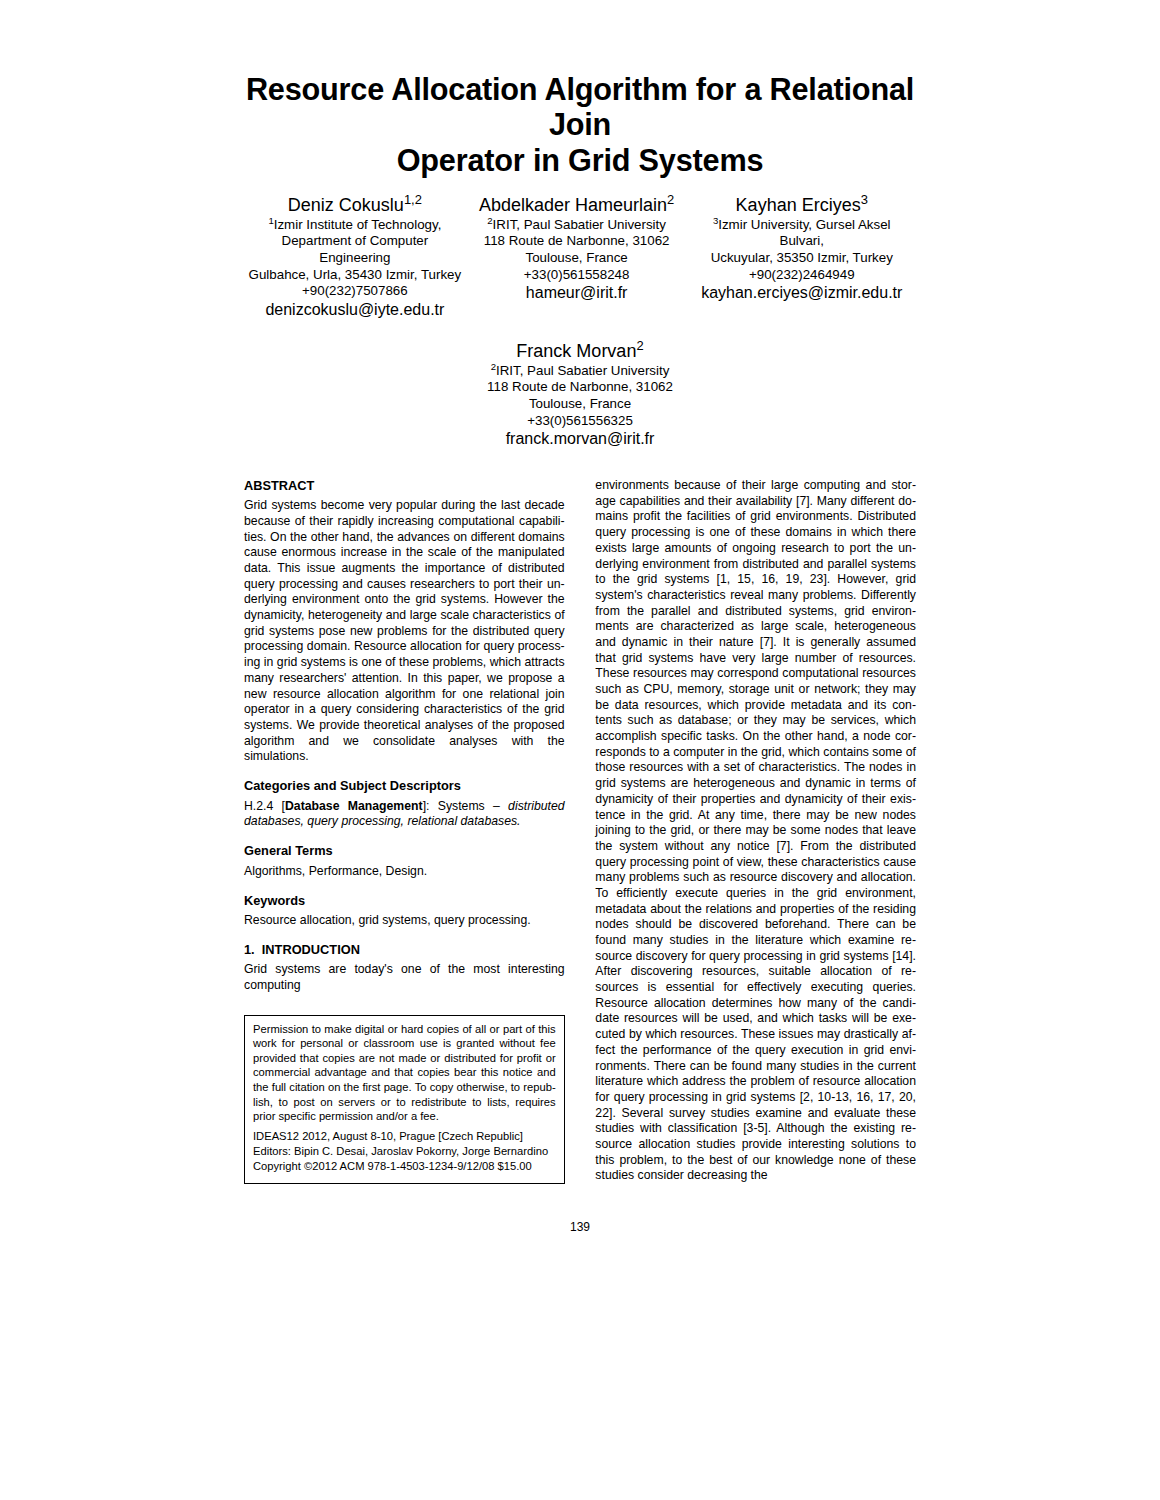Resource Allocation Algorithm for a Relational Join
Operator in Grid Systems
| Deniz Cokuslu 1,2 1 Izmir Institute of Technology, Department of Computer Engineering Gulbahce, Urla, 35430 Izmir, Turkey +90(232)7507866 denizcokuslu@iyte.edu.tr | Abdelkader Hameurlain 2 2 IRIT, Paul Sabatier University 118 Route de Narbonne, 31062 Toulouse, France +33(0)561558248 hameur@irit.fr | Kayhan Erciyes 3 3 Izmir University, Gursel Aksel Bulvari, Uckuyular, 35350 Izmir, Turkey +90(232)2464949 kayhan.erciyes@izmir.edu.tr |
Franck Morvan2
2IRIT, Paul Sabatier University
118 Route de Narbonne, 31062
Toulouse, France
+33(0)561556325
franck.morvan@irit.fr
ABSTRACT
Grid systems become very popular during the last decade because of their rapidly increasing computational capabilities. On the other hand, the advances on different domains cause enormous increase in the scale of the manipulated data. This issue augments the importance of distributed query processing and causes researchers to port their underlying environment onto the grid systems. However the dynamicity, heterogeneity and large scale characteristics of grid systems pose new problems for the distributed query processing domain. Resource allocation for query processing in grid systems is one of these problems, which attracts many researchers' attention. In this paper, we propose a new resource allocation algorithm for one relational join operator in a query considering characteristics of the grid systems. We provide theoretical analyses of the proposed algorithm and we consolidate analyses with the simulations.
Categories and Subject Descriptors
H.2.4 [Database Management]: Systems – distributed databases, query processing, relational databases.
General Terms
Algorithms, Performance, Design.
Keywords
Resource allocation, grid systems, query processing.
1. INTRODUCTION
Grid systems are today's one of the most interesting computing
Permission to make digital or hard copies of all or part of this work for personal or classroom use is granted without fee provided that copies are not made or distributed for profit or commercial advantage and that copies bear this notice and the full citation on the first page. To copy otherwise, to republish, to post on servers or to redistribute to lists, requires prior specific permission and/or a fee.
IDEAS12 2012, August 8-10, Prague [Czech Republic]
Editors: Bipin C. Desai, Jaroslav Pokorny, Jorge Bernardino
Copyright ©2012 ACM 978-1-4503-1234-9/12/08 $15.00
environments because of their large computing and storage capabilities and their availability [7]. Many different domains profit the facilities of grid environments. Distributed query processing is one of these domains in which there exists large amounts of ongoing research to port the underlying environment from distributed and parallel systems to the grid systems [1, 15, 16, 19, 23]. However, grid system's characteristics reveal many problems. Differently from the parallel and distributed systems, grid environments are characterized as large scale, heterogeneous and dynamic in their nature [7]. It is generally assumed that grid systems have very large number of resources. These resources may correspond computational resources such as CPU, memory, storage unit or network; they may be data resources, which provide metadata and its contents such as database; or they may be services, which accomplish specific tasks. On the other hand, a node corresponds to a computer in the grid, which contains some of those resources with a set of characteristics. The nodes in grid systems are heterogeneous and dynamic in terms of dynamicity of their properties and dynamicity of their existence in the grid. At any time, there may be new nodes joining to the grid, or there may be some nodes that leave the system without any notice [7]. From the distributed query processing point of view, these characteristics cause many problems such as resource discovery and allocation. To efficiently execute queries in the grid environment, metadata about the relations and properties of the residing nodes should be discovered beforehand. There can be found many studies in the literature which examine resource discovery for query processing in grid systems [14]. After discovering resources, suitable allocation of resources is essential for effectively executing queries. Resource allocation determines how many of the candidate resources will be used, and which tasks will be executed by which resources. These issues may drastically affect the performance of the query execution in grid environments. There can be found many studies in the current literature which address the problem of resource allocation for query processing in grid systems [2, 10-13, 16, 17, 20, 22]. Several survey studies examine and evaluate these studies with classification [3-5]. Although the existing resource allocation studies provide interesting solutions to this problem, to the best of our knowledge none of these studies consider decreasing the
139